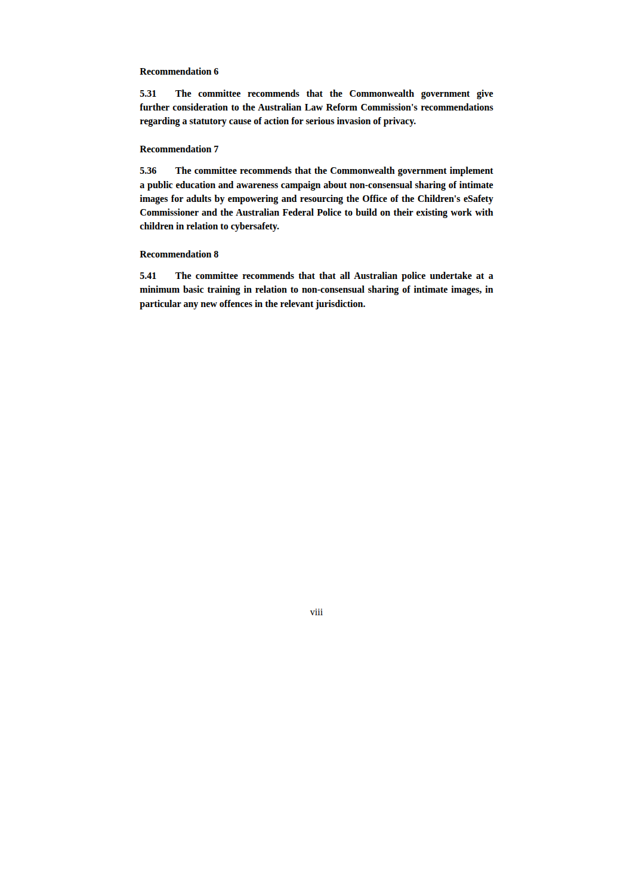Recommendation 6
5.31 The committee recommends that the Commonwealth government give further consideration to the Australian Law Reform Commission's recommendations regarding a statutory cause of action for serious invasion of privacy.
Recommendation 7
5.36 The committee recommends that the Commonwealth government implement a public education and awareness campaign about non-consensual sharing of intimate images for adults by empowering and resourcing the Office of the Children's eSafety Commissioner and the Australian Federal Police to build on their existing work with children in relation to cybersafety.
Recommendation 8
5.41 The committee recommends that that all Australian police undertake at a minimum basic training in relation to non-consensual sharing of intimate images, in particular any new offences in the relevant jurisdiction.
viii